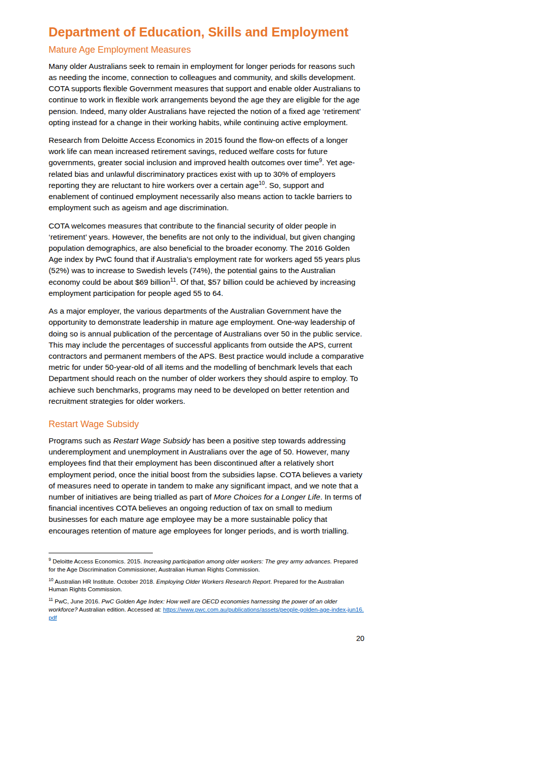Department of Education, Skills and Employment
Mature Age Employment Measures
Many older Australians seek to remain in employment for longer periods for reasons such as needing the income, connection to colleagues and community, and skills development. COTA supports flexible Government measures that support and enable older Australians to continue to work in flexible work arrangements beyond the age they are eligible for the age pension. Indeed, many older Australians have rejected the notion of a fixed age ‘retirement’ opting instead for a change in their working habits, while continuing active employment.
Research from Deloitte Access Economics in 2015 found the flow-on effects of a longer work life can mean increased retirement savings, reduced welfare costs for future governments, greater social inclusion and improved health outcomes over time9. Yet age-related bias and unlawful discriminatory practices exist with up to 30% of employers reporting they are reluctant to hire workers over a certain age10. So, support and enablement of continued employment necessarily also means action to tackle barriers to employment such as ageism and age discrimination.
COTA welcomes measures that contribute to the financial security of older people in ‘retirement’ years. However, the benefits are not only to the individual, but given changing population demographics, are also beneficial to the broader economy. The 2016 Golden Age index by PwC found that if Australia’s employment rate for workers aged 55 years plus (52%) was to increase to Swedish levels (74%), the potential gains to the Australian economy could be about $69 billion11. Of that, $57 billion could be achieved by increasing employment participation for people aged 55 to 64.
As a major employer, the various departments of the Australian Government have the opportunity to demonstrate leadership in mature age employment. One-way leadership of doing so is annual publication of the percentage of Australians over 50 in the public service. This may include the percentages of successful applicants from outside the APS, current contractors and permanent members of the APS. Best practice would include a comparative metric for under 50-year-old of all items and the modelling of benchmark levels that each Department should reach on the number of older workers they should aspire to employ. To achieve such benchmarks, programs may need to be developed on better retention and recruitment strategies for older workers.
Restart Wage Subsidy
Programs such as Restart Wage Subsidy has been a positive step towards addressing underemployment and unemployment in Australians over the age of 50. However, many employees find that their employment has been discontinued after a relatively short employment period, once the initial boost from the subsidies lapse. COTA believes a variety of measures need to operate in tandem to make any significant impact, and we note that a number of initiatives are being trialled as part of More Choices for a Longer Life. In terms of financial incentives COTA believes an ongoing reduction of tax on small to medium businesses for each mature age employee may be a more sustainable policy that encourages retention of mature age employees for longer periods, and is worth trialling.
9 Deloitte Access Economics. 2015. Increasing participation among older workers: The grey army advances. Prepared for the Age Discrimination Commissioner, Australian Human Rights Commission.
10 Australian HR Institute. October 2018. Employing Older Workers Research Report. Prepared for the Australian Human Rights Commission.
11 PwC, June 2016. PwC Golden Age Index: How well are OECD economies harnessing the power of an older workforce? Australian edition. Accessed at: https://www.pwc.com.au/publications/assets/people-golden-age-index-jun16.pdf
20